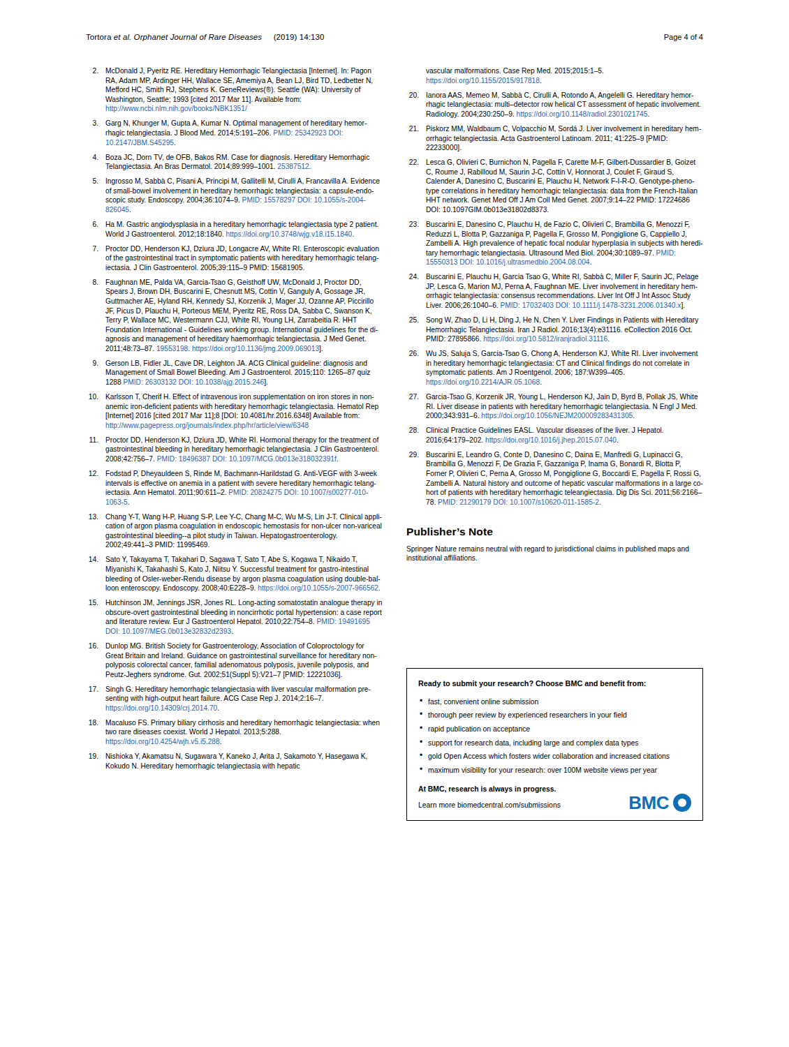Tortora et al. Orphanet Journal of Rare Diseases (2019) 14:130
Page 4 of 4
2. McDonald J, Pyeritz RE. Hereditary Hemorrhagic Telangiectasia [Internet]. In: Pagon RA, Adam MP, Ardinger HH, Wallace SE, Amemiya A, Bean LJ, Bird TD, Ledbetter N, Mefford HC, Smith RJ, Stephens K. GeneReviews(®). Seattle (WA): University of Washington, Seattle; 1993 [cited 2017 Mar 11]. Available from: http://www.ncbi.nlm.nih.gov/books/NBK1351/
3. Garg N, Khunger M, Gupta A, Kumar N. Optimal management of hereditary hemorrhagic telangiectasia. J Blood Med. 2014;5:191–206. PMID: 25342923 DOI: 10.2147/JBM.S45295.
4. Boza JC, Dorn TV, de OFB, Bakos RM. Case for diagnosis. Hereditary Hemorrhagic Telangiectasia. An Bras Dermatol. 2014;89:999–1001. 25387512.
5. Ingrosso M, Sabbà C, Pisani A, Principi M, Gallitelli M, Cirulli A, Francavilla A. Evidence of small-bowel involvement in hereditary hemorrhagic telangiectasia: a capsule-endoscopic study. Endoscopy. 2004;36:1074–9. PMID: 15578297 DOI: 10.1055/s-2004-826045.
6. Ha M. Gastric angiodysplasia in a hereditary hemorrhagic telangiectasia type 2 patient. World J Gastroenterol. 2012;18:1840. https://doi.org/10.3748/wjg.v18.i15.1840.
7. Proctor DD, Henderson KJ, Dziura JD, Longacre AV, White RI. Enteroscopic evaluation of the gastrointestinal tract in symptomatic patients with hereditary hemorrhagic telangiectasia. J Clin Gastroenterol. 2005;39:115–9 PMID: 15681905.
8. Faughnan ME, Palda VA, Garcia-Tsao G, Geisthoff UW, McDonald J, Proctor DD, Spears J, Brown DH, Buscarini E, Chesnutt MS, Cottin V, Ganguly A, Gossage JR, Guttmacher AE, Hyland RH, Kennedy SJ, Korzenik J, Mager JJ, Ozanne AP, Piccirillo JF, Picus D, Plauchu H, Porteous MEM, Pyeritz RE, Ross DA, Sabba C, Swanson K, Terry P, Wallace MC, Westermann CJJ, White RI, Young LH, Zarrabeitia R. HHT Foundation International - Guidelines working group. International guidelines for the diagnosis and management of hereditary haemorrhagic telangiectasia. J Med Genet. 2011;48:73–87. 19553198. https://doi.org/10.1136/jmg.2009.069013].
9. Gerson LB, Fidler JL, Cave DR, Leighton JA. ACG Clinical guideline: diagnosis and Management of Small Bowel Bleeding. Am J Gastroenterol. 2015;110: 1265–87 quiz 1288 PMID: 26303132 DOI: 10.1038/ajg.2015.246].
10. Karlsson T, Cherif H. Effect of intravenous iron supplementation on iron stores in non-anemic iron-deficient patients with hereditary hemorrhagic telangiectasia. Hematol Rep [Internet] 2016 [cited 2017 Mar 11];8 [DOI: 10.4081/hr.2016.6348] Available from: http://www.pagepress.org/journals/index.php/hr/article/view/6348
11. Proctor DD, Henderson KJ, Dziura JD, White RI. Hormonal therapy for the treatment of gastrointestinal bleeding in hereditary hemorrhagic telangiectasia. J Clin Gastroenterol. 2008;42:756–7. PMID: 18496387 DOI: 10.1097/MCG.0b013e318032391f.
12. Fodstad P, Dheyauldeen S, Rinde M, Bachmann-Harildstad G. Anti-VEGF with 3-week intervals is effective on anemia in a patient with severe hereditary hemorrhagic telangiectasia. Ann Hematol. 2011;90:611–2. PMID: 20824275 DOI: 10.1007/s00277-010-1063-5.
13. Chang Y-T, Wang H-P, Huang S-P, Lee Y-C, Chang M-C, Wu M-S, Lin J-T. Clinical application of argon plasma coagulation in endoscopic hemostasis for non-ulcer non-variceal gastrointestinal bleeding--a pilot study in Taiwan. Hepatogastroenterology. 2002;49:441–3 PMID: 11995469.
14. Sato Y, Takayama T, Takahari D, Sagawa T, Sato T, Abe S, Kogawa T, Nikaido T, Miyanishi K, Takahashi S, Kato J, Niitsu Y. Successful treatment for gastro-intestinal bleeding of Osler-weber-Rendu disease by argon plasma coagulation using double-balloon enteroscopy. Endoscopy. 2008;40:E228–9. https://doi.org/10.1055/s-2007-966562.
15. Hutchinson JM, Jennings JSR, Jones RL. Long-acting somatostatin analogue therapy in obscure-overt gastrointestinal bleeding in noncirrhotic portal hypertension: a case report and literature review. Eur J Gastroenterol Hepatol. 2010;22:754–8. PMID: 19491695 DOI: 10.1097/MEG.0b013e32832d2393.
16. Dunlop MG. British Society for Gastroenterology, Association of Coloproctology for Great Britain and Ireland. Guidance on gastrointestinal surveillance for hereditary non-polyposis colorectal cancer, familial adenomatous polyposis, juvenile polyposis, and Peutz-Jeghers syndrome. Gut. 2002;51(Suppl 5):V21–7 [PMID: 12221036].
17. Singh G. Hereditary hemorrhagic telangiectasia with liver vascular malformation presenting with high-output heart failure. ACG Case Rep J. 2014;2:16–7. https://doi.org/10.14309/crj.2014.70.
18. Macaluso FS. Primary biliary cirrhosis and hereditary hemorrhagic telangiectasia: when two rare diseases coexist. World J Hepatol. 2013;5:288. https://doi.org/10.4254/wjh.v5.i5.288.
19. Nishioka Y, Akamatsu N, Sugawara Y, Kaneko J, Arita J, Sakamoto Y, Hasegawa K, Kokudo N. Hereditary hemorrhagic telangiectasia with hepatic
vascular malformations. Case Rep Med. 2015;2015:1–5. https://doi.org/10.1155/2015/917818.
20. Ianora AAS, Memeo M, Sabbà C, Cirulli A, Rotondo A, Angelelli G. Hereditary hemorrhagic telangiectasia: multi–detector row helical CT assessment of hepatic involvement. Radiology. 2004;230:250–9. https://doi.org/10.1148/radiol.2301021745.
21. Piskorz MM, Waldbaum C, Volpacchio M, Sordá J. Liver involvement in hereditary hemorrhagic telangiectasia. Acta Gastroenterol Latinoam. 2011; 41:225–9 [PMID: 22233000].
22. Lesca G, Olivieri C, Burnichon N, Pagella F, Carette M-F, Gilbert-Dussardier B, Goizet C, Roume J, Rabilloud M, Saurin J-C, Cottin V, Honnorat J, Coulet F, Giraud S, Calender A, Danesino C, Buscarini E, Plauchu H, Network F-I-R-O. Genotype-phenotype correlations in hereditary hemorrhagic telangiectasia: data from the French-Italian HHT network. Genet Med Off J Am Coll Med Genet. 2007;9:14–22 PMID: 17224686 DOI: 10.1097GIM.0b013e31802d8373.
23. Buscarini E, Danesino C, Plauchu H, de Fazio C, Olivieri C, Brambilla G, Menozzi F, Reduzzi L, Blotta P, Gazzaniga P, Pagella F, Grosso M, Pongiglione G, Cappiello J, Zambelli A. High prevalence of hepatic focal nodular hyperplasia in subjects with hereditary hemorrhagic telangiectasia. Ultrasound Med Biol. 2004;30:1089–97. PMID: 15550313 DOI: 10.1016/j.ultrasmedbio.2004.08.004.
24. Buscarini E, Plauchu H, Garcia Tsao G, White RI, Sabbà C, Miller F, Saurin JC, Pelage JP, Lesca G, Marion MJ, Perna A, Faughnan ME. Liver involvement in hereditary hemorrhagic telangiectasia: consensus recommendations. Liver Int Off J Int Assoc Study Liver. 2006;26:1040–6. PMID: 17032403 DOI: 10.1111/j.1478-3231.2006.01340.x].
25. Song W, Zhao D, Li H, Ding J, He N, Chen Y. Liver Findings in Patients with Hereditary Hemorrhagic Telangiectasia. Iran J Radiol. 2016;13(4):e31116. eCollection 2016 Oct. PMID: 27895866. https://doi.org/10.5812/iranjradiol.31116.
26. Wu JS, Saluja S, Garcia-Tsao G, Chong A, Henderson KJ, White RI. Liver involvement in hereditary hemorrhagic telangiectasia: CT and Clinical findings do not correlate in symptomatic patients. Am J Roentgenol. 2006; 187:W399–405. https://doi.org/10.2214/AJR.05.1068.
27. Garcia-Tsao G, Korzenik JR, Young L, Henderson KJ, Jain D, Byrd B, Pollak JS, White RI. Liver disease in patients with hereditary hemorrhagic telangiectasia. N Engl J Med. 2000;343:931–6. https://doi.org/10.1056/NEJM200009283431305.
28. Clinical Practice Guidelines EASL. Vascular diseases of the liver. J Hepatol. 2016;64:179–202. https://doi.org/10.1016/j.jhep.2015.07.040.
29. Buscarini E, Leandro G, Conte D, Danesino C, Daina E, Manfredi G, Lupinacci G, Brambilla G, Menozzi F, De Grazia F, Gazzaniga P, Inama G, Bonardi R, Blotta P, Forner P, Olivieri C, Perna A, Grosso M, Pongiglione G, Boccardi E, Pagella F, Rossi G, Zambelli A. Natural history and outcome of hepatic vascular malformations in a large cohort of patients with hereditary hemorrhagic teleangiectasia. Dig Dis Sci. 2011;56:2166–78. PMID: 21290179 DOI: 10.1007/s10620-011-1585-2.
Publisher’s Note
Springer Nature remains neutral with regard to jurisdictional claims in published maps and institutional affiliations.
Ready to submit your research? Choose BMC and benefit from:
fast, convenient online submission
thorough peer review by experienced researchers in your field
rapid publication on acceptance
support for research data, including large and complex data types
gold Open Access which fosters wider collaboration and increased citations
maximum visibility for your research: over 100M website views per year
At BMC, research is always in progress.
Learn more biomedcentral.com/submissions
BMC